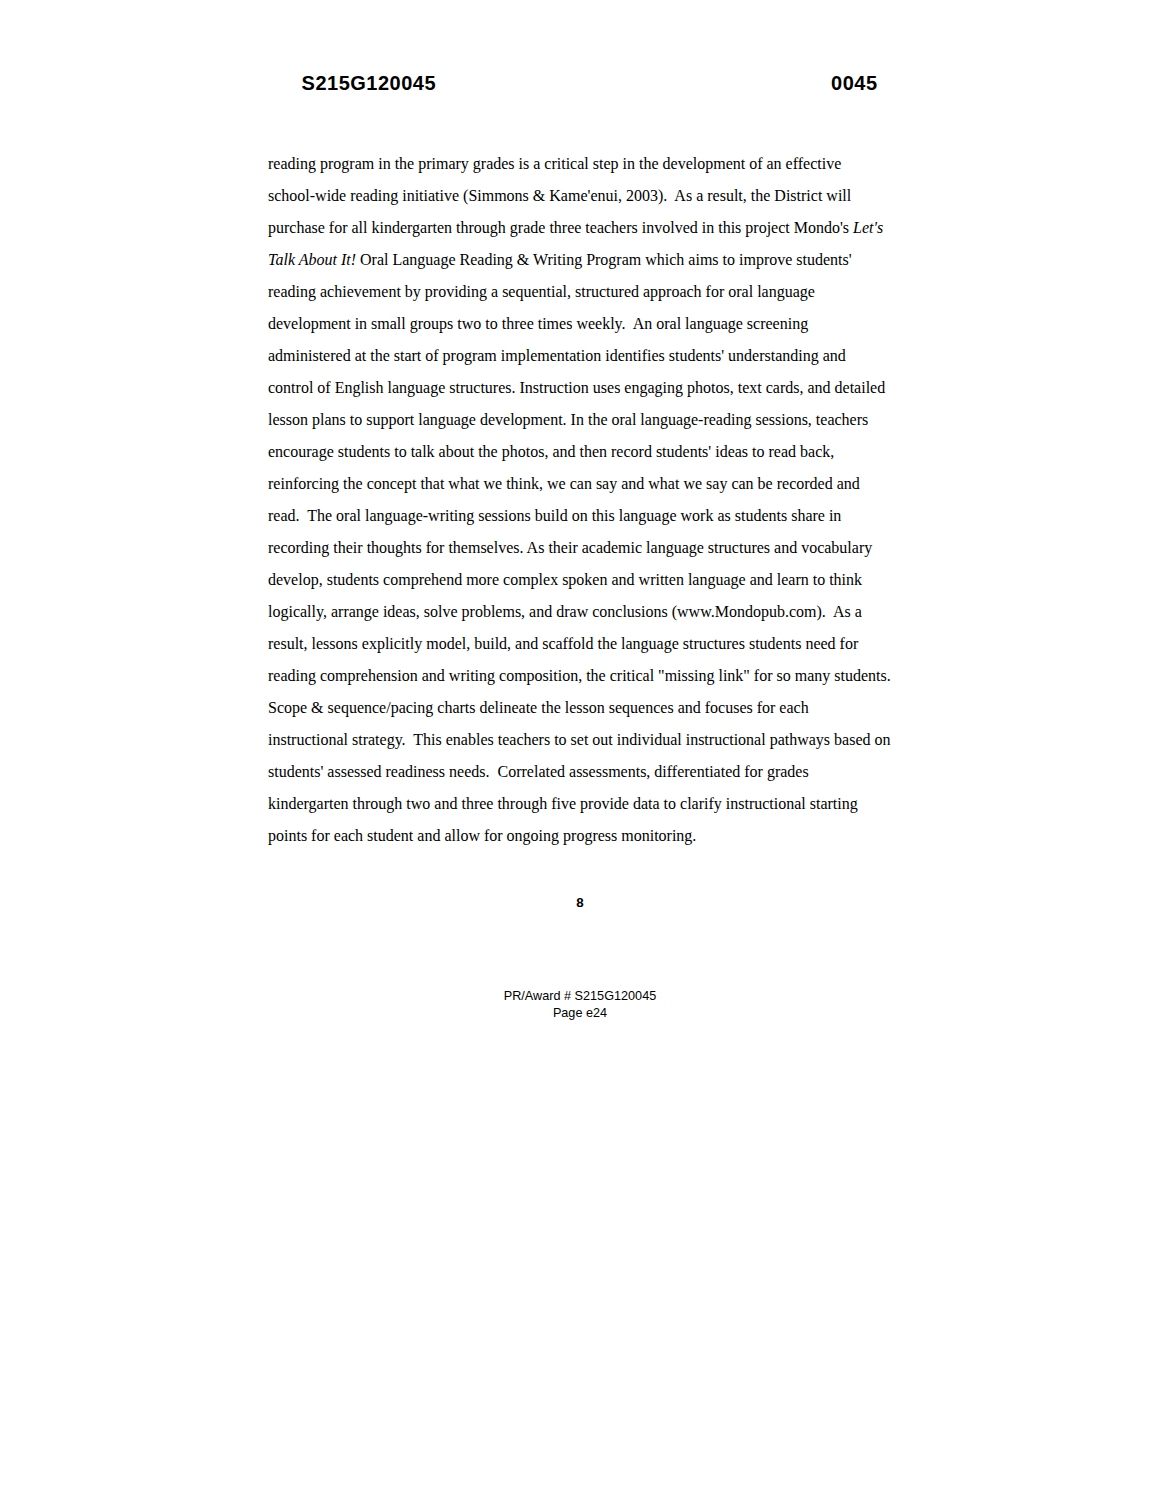S215G120045 0045
reading program in the primary grades is a critical step in the development of an effective school-wide reading initiative (Simmons & Kame'enui, 2003). As a result, the District will purchase for all kindergarten through grade three teachers involved in this project Mondo's Let's Talk About It! Oral Language Reading & Writing Program which aims to improve students' reading achievement by providing a sequential, structured approach for oral language development in small groups two to three times weekly. An oral language screening administered at the start of program implementation identifies students' understanding and control of English language structures. Instruction uses engaging photos, text cards, and detailed lesson plans to support language development. In the oral language-reading sessions, teachers encourage students to talk about the photos, and then record students' ideas to read back, reinforcing the concept that what we think, we can say and what we say can be recorded and read. The oral language-writing sessions build on this language work as students share in recording their thoughts for themselves. As their academic language structures and vocabulary develop, students comprehend more complex spoken and written language and learn to think logically, arrange ideas, solve problems, and draw conclusions (www.Mondopub.com). As a result, lessons explicitly model, build, and scaffold the language structures students need for reading comprehension and writing composition, the critical "missing link" for so many students. Scope & sequence/pacing charts delineate the lesson sequences and focuses for each instructional strategy. This enables teachers to set out individual instructional pathways based on students' assessed readiness needs. Correlated assessments, differentiated for grades kindergarten through two and three through five provide data to clarify instructional starting points for each student and allow for ongoing progress monitoring.
8
PR/Award # S215G120045
Page e24